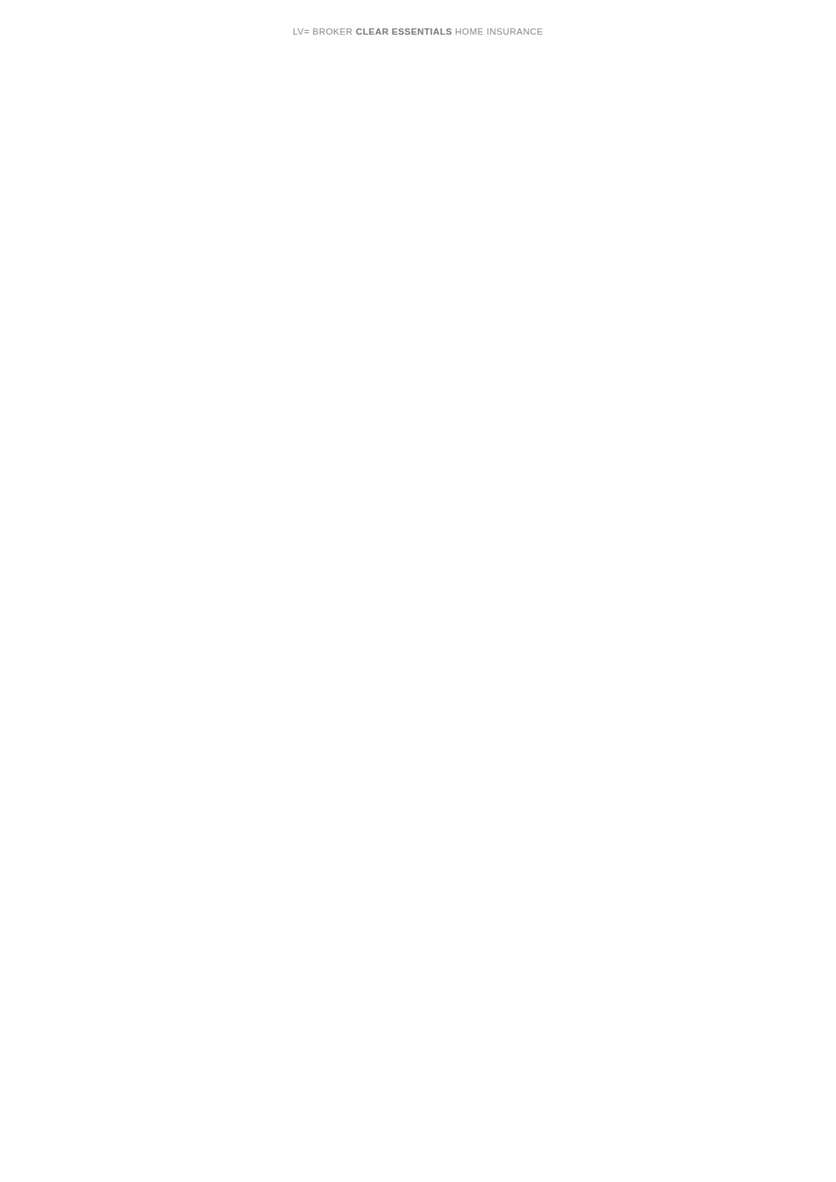LV= BROKER CLEAR ESSENTIALS HOME INSURANCE